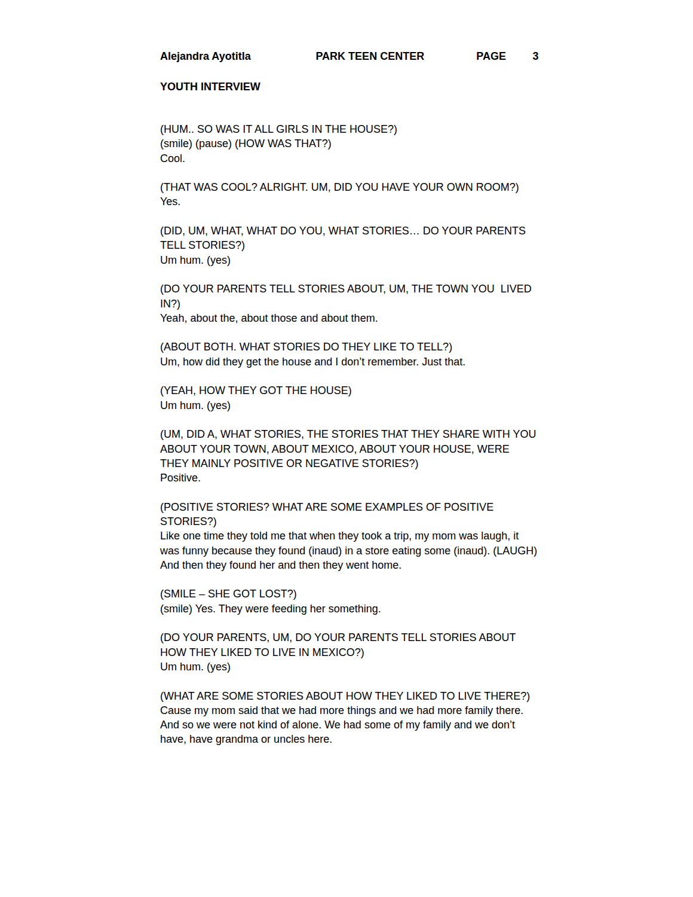Alejandra Ayotitla
PARK TEEN CENTER
PAGE 3
YOUTH INTERVIEW
(HUM.. SO WAS IT ALL GIRLS IN THE HOUSE?)
(smile) (pause) (HOW WAS THAT?)
Cool.
(THAT WAS COOL? ALRIGHT. UM, DID YOU HAVE YOUR OWN ROOM?)
Yes.
(DID, UM, WHAT, WHAT DO YOU, WHAT STORIES… DO YOUR PARENTS TELL STORIES?)
Um hum. (yes)
(DO YOUR PARENTS TELL STORIES ABOUT, UM, THE TOWN YOU LIVED IN?)
Yeah, about the, about those and about them.
(ABOUT BOTH. WHAT STORIES DO THEY LIKE TO TELL?)
Um, how did they get the house and I don’t remember. Just that.
(YEAH, HOW THEY GOT THE HOUSE)
Um hum. (yes)
(UM, DID A, WHAT STORIES, THE STORIES THAT THEY SHARE WITH YOU ABOUT YOUR TOWN, ABOUT MEXICO, ABOUT YOUR HOUSE, WERE THEY MAINLY POSITIVE OR NEGATIVE STORIES?)
Positive.
(POSITIVE STORIES? WHAT ARE SOME EXAMPLES OF POSITIVE STORIES?)
Like one time they told me that when they took a trip, my mom was laugh, it was funny because they found (inaud) in a store eating some (inaud). (LAUGH) And then they found her and then they went home.
(SMILE – SHE GOT LOST?)
(smile) Yes. They were feeding her something.
(DO YOUR PARENTS, UM, DO YOUR PARENTS TELL STORIES ABOUT HOW THEY LIKED TO LIVE IN MEXICO?)
Um hum. (yes)
(WHAT ARE SOME STORIES ABOUT HOW THEY LIKED TO LIVE THERE?)
Cause my mom said that we had more things and we had more family there. And so we were not kind of alone. We had some of my family and we don’t have, have grandma or uncles here.